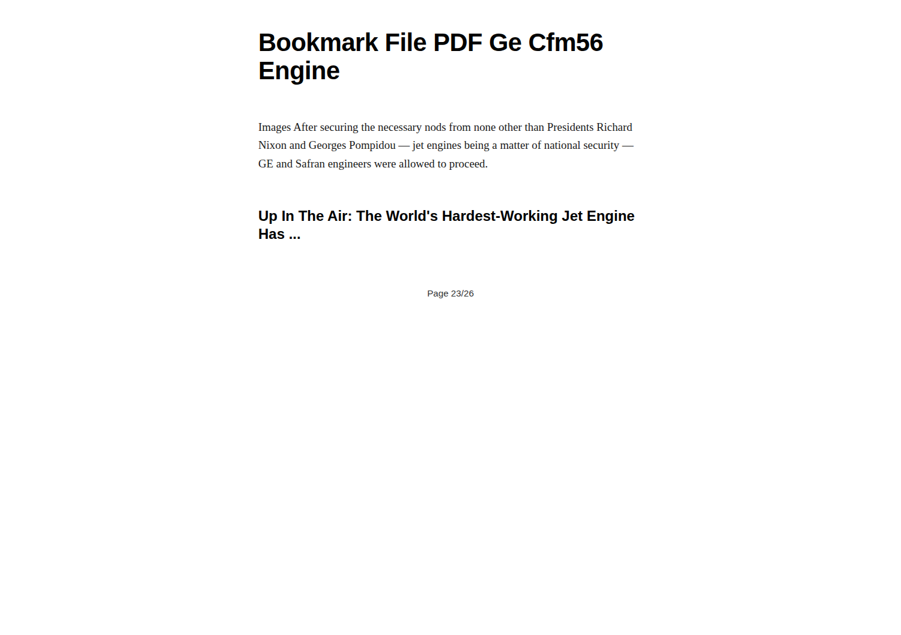Bookmark File PDF Ge Cfm56 Engine
Images After securing the necessary nods from none other than Presidents Richard Nixon and Georges Pompidou — jet engines being a matter of national security — GE and Safran engineers were allowed to proceed.
Up In The Air: The World's Hardest-Working Jet Engine Has ...
Page 23/26